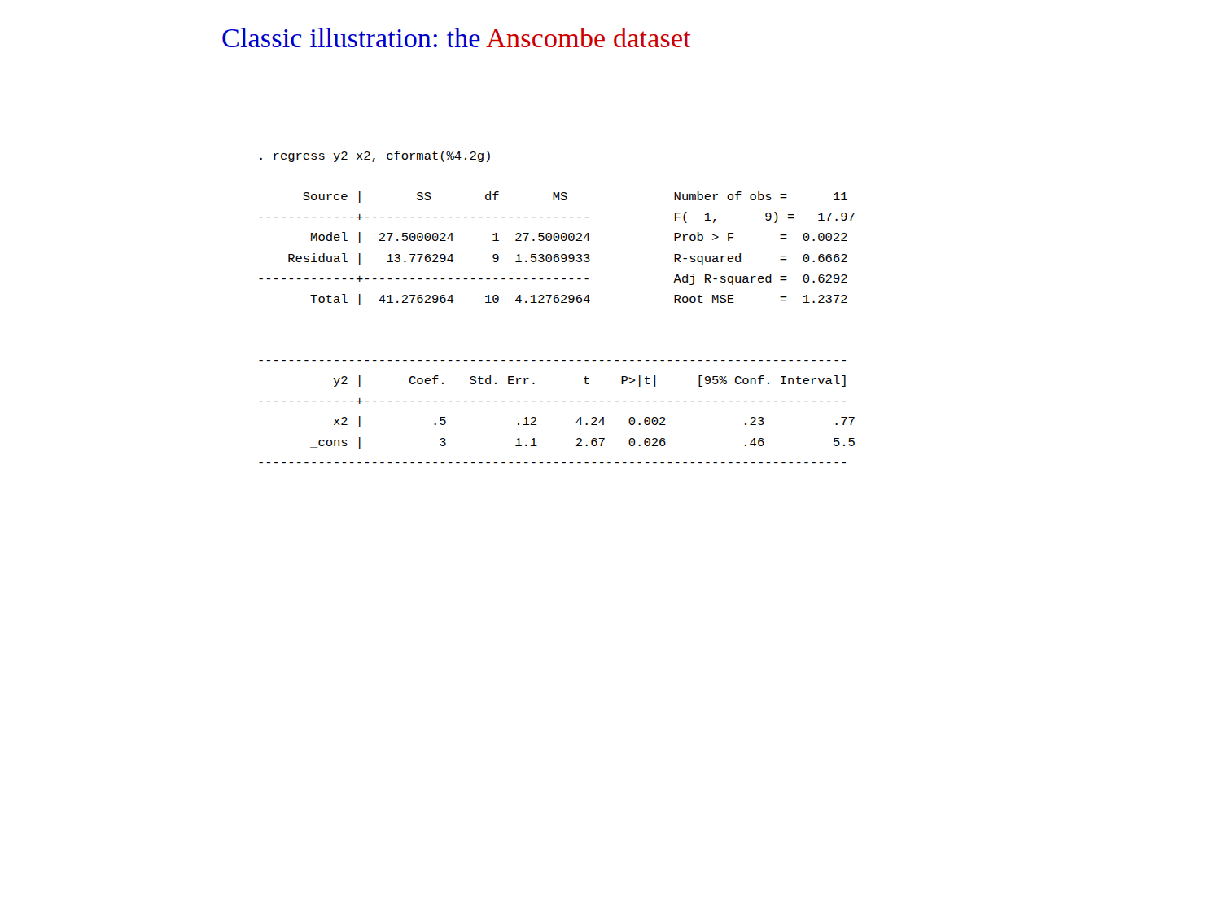Classic illustration: the Anscombe dataset
. regress y2 x2, cformat(%4.2g)

      Source |       SS       df       MS              Number of obs =      11
-------------+------------------------------           F(  1,      9) =   17.97
       Model |  27.5000024     1  27.5000024           Prob > F      =  0.0022
    Residual |   13.776294     9  1.53069933           R-squared     =  0.6662
-------------+------------------------------           Adj R-squared =  0.6292
       Total |  41.2762964    10  4.12762964           Root MSE      =  1.2372


------------------------------------------------------------------------------
          y2 |      Coef.   Std. Err.      t    P>|t|     [95% Conf. Interval]
-------------+----------------------------------------------------------------
          x2 |         .5         .12     4.24   0.002          .23         .77
       _cons |          3         1.1     2.67   0.026          .46         5.5
------------------------------------------------------------------------------